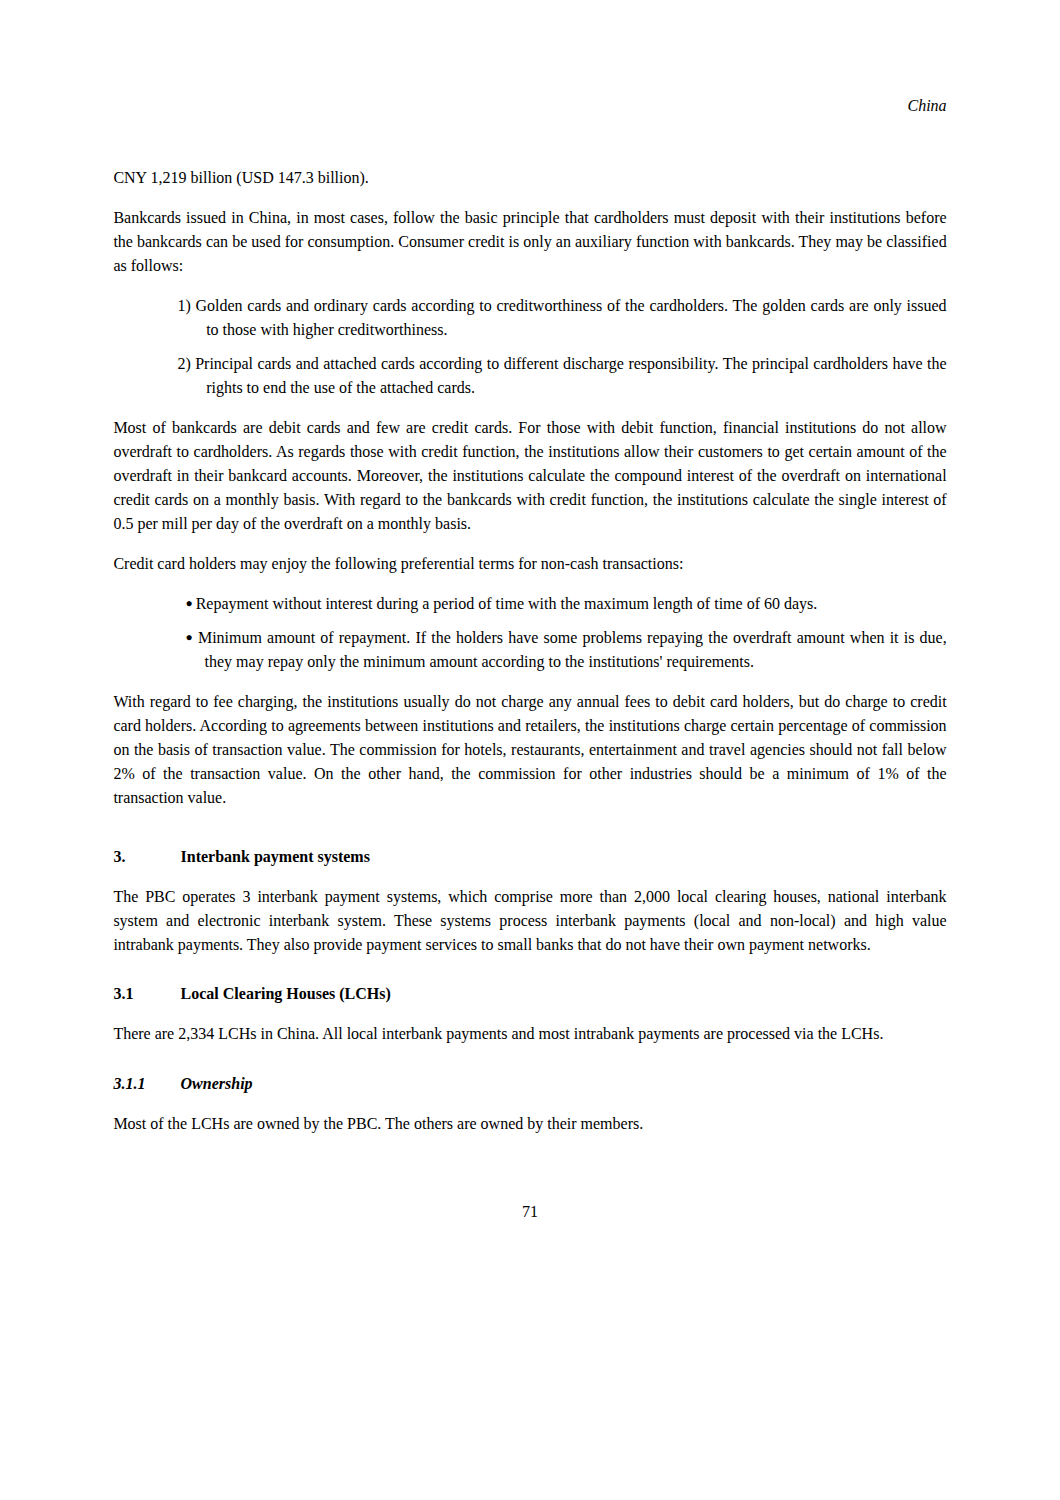China
CNY 1,219 billion (USD 147.3 billion).
Bankcards issued in China, in most cases, follow the basic principle that cardholders must deposit with their institutions before the bankcards can be used for consumption. Consumer credit is only an auxiliary function with bankcards. They may be classified as follows:
1) Golden cards and ordinary cards according to creditworthiness of the cardholders. The golden cards are only issued to those with higher creditworthiness.
2) Principal cards and attached cards according to different discharge responsibility. The principal cardholders have the rights to end the use of the attached cards.
Most of bankcards are debit cards and few are credit cards. For those with debit function, financial institutions do not allow overdraft to cardholders. As regards those with credit function, the institutions allow their customers to get certain amount of the overdraft in their bankcard accounts. Moreover, the institutions calculate the compound interest of the overdraft on international credit cards on a monthly basis. With regard to the bankcards with credit function, the institutions calculate the single interest of 0.5 per mill per day of the overdraft on a monthly basis.
Credit card holders may enjoy the following preferential terms for non-cash transactions:
Repayment without interest during a period of time with the maximum length of time of 60 days.
Minimum amount of repayment. If the holders have some problems repaying the overdraft amount when it is due, they may repay only the minimum amount according to the institutions' requirements.
With regard to fee charging, the institutions usually do not charge any annual fees to debit card holders, but do charge to credit card holders. According to agreements between institutions and retailers, the institutions charge certain percentage of commission on the basis of transaction value. The commission for hotels, restaurants, entertainment and travel agencies should not fall below 2% of the transaction value. On the other hand, the commission for other industries should be a minimum of 1% of the transaction value.
3. Interbank payment systems
The PBC operates 3 interbank payment systems, which comprise more than 2,000 local clearing houses, national interbank system and electronic interbank system. These systems process interbank payments (local and non-local) and high value intrabank payments. They also provide payment services to small banks that do not have their own payment networks.
3.1 Local Clearing Houses (LCHs)
There are 2,334 LCHs in China. All local interbank payments and most intrabank payments are processed via the LCHs.
3.1.1 Ownership
Most of the LCHs are owned by the PBC. The others are owned by their members.
71